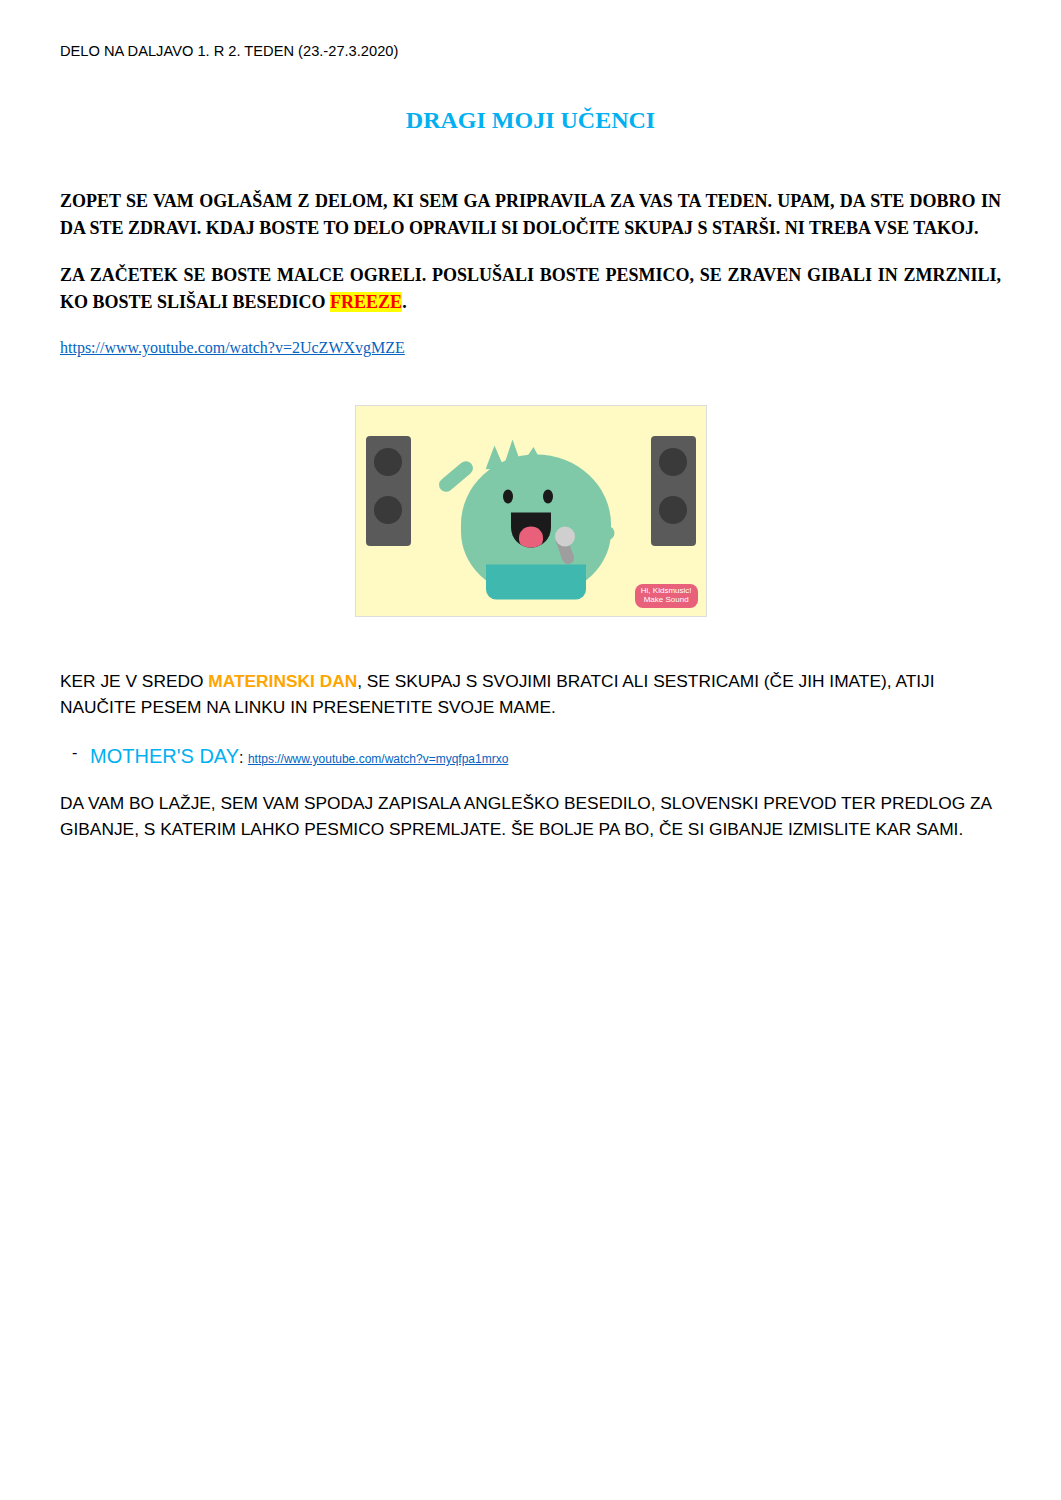DELO NA DALJAVO 1. R 2. TEDEN (23.-27.3.2020)
DRAGI MOJI UČENCI
ZOPET SE VAM OGLAŠAM Z DELOM, KI SEM GA PRIPRAVILA ZA VAS TA TEDEN. UPAM, DA STE DOBRO IN DA STE ZDRAVI. KDAJ BOSTE TO DELO OPRAVILI SI DOLOČITE SKUPAJ S STARŠI. NI TREBA VSE TAKOJ.
ZA ZAČETEK SE BOSTE MALCE OGRELI. POSLUŠALI BOSTE PESMICO, SE ZRAVEN GIBALI IN ZMRZNILI, KO BOSTE SLIŠALI BESEDICO FREEZE.
https://www.youtube.com/watch?v=2UcZWXvgMZE
Hi, Kidsmusic!
Make Sound
KER JE V SREDO MATERINSKI DAN, SE SKUPAJ S SVOJIMI BRATCI ALI SESTRICAMI (ČE JIH IMATE), ATIJI NAUČITE PESEM NA LINKU IN PRESENETITE SVOJE MAME.
MOTHER'S DAY: https://www.youtube.com/watch?v=myqfpa1mrxo
DA VAM BO LAŽJE, SEM VAM SPODAJ ZAPISALA ANGLEŠKO BESEDILO, SLOVENSKI PREVOD TER PREDLOG ZA GIBANJE, S KATERIM LAHKO PESMICO SPREMLJATE. ŠE BOLJE PA BO, ČE SI GIBANJE IZMISLITE KAR SAMI.